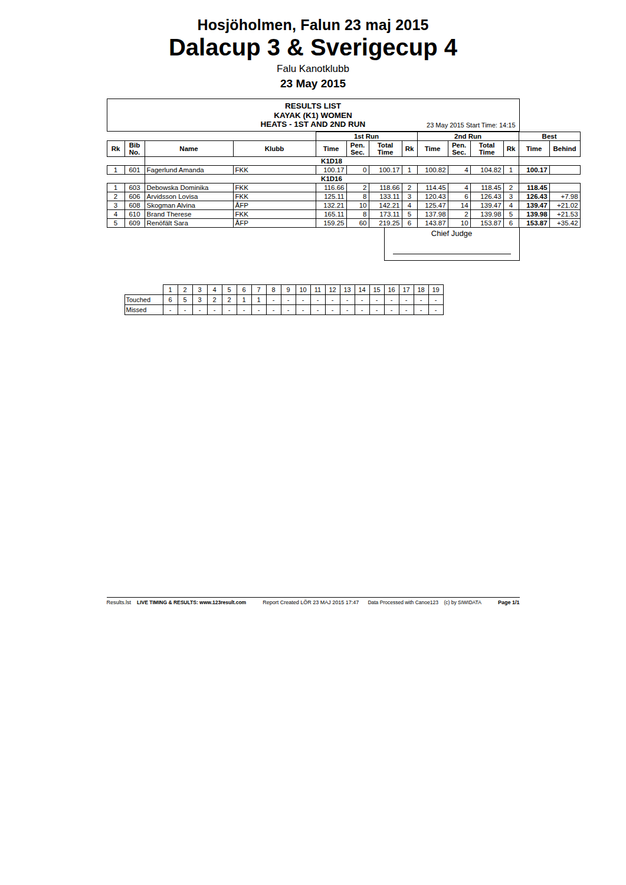Hosjöholmen, Falun 23 maj 2015
Dalacup 3 & Sverigecup 4
Falu Kanotklubb
23 May 2015
RESULTS LIST
KAYAK (K1) WOMEN
HEATS - 1ST AND 2ND RUN
23 May 2015 Start Time: 14:15
| | 1st Run | 2nd Run | Best |
| Rk | Bib No. | Name | Klubb | Time | Pen. Sec. | Total Time | Rk | Time | Pen. Sec. | Total Time | Rk | Time | Behind |
| | K1D18 | |
| 1 | 601 | Fagerlund Amanda | FKK | 100.17 | 0 | 100.17 | 1 | 100.82 | 4 | 104.82 | 1 | 100.17 | |
| | K1D16 | |
| 1 | 603 | Debowska Dominika | FKK | 116.66 | 2 | 118.66 | 2 | 114.45 | 4 | 118.45 | 2 | 118.45 | |
| 2 | 606 | Arvidsson Lovisa | FKK | 125.11 | 8 | 133.11 | 3 | 120.43 | 6 | 126.43 | 3 | 126.43 | +7.98 |
| 3 | 608 | Skogman Alvina | ÅFP | 132.21 | 10 | 142.21 | 4 | 125.47 | 14 | 139.47 | 4 | 139.47 | +21.02 |
| 4 | 610 | Brand Therese | FKK | 165.11 | 8 | 173.11 | 5 | 137.98 | 2 | 139.98 | 5 | 139.98 | +21.53 |
| 5 | 609 | Renöfält Sara | ÅFP | 159.25 | 60 | 219.25 | 6 | 143.87 | 10 | 153.87 | 6 | 153.87 | +35.42 |
Chief Judge
| | 1 | 2 | 3 | 4 | 5 | 6 | 7 | 8 | 9 | 10 | 11 | 12 | 13 | 14 | 15 | 16 | 17 | 18 | 19 |
| Touched | 6 | 5 | 3 | 2 | 2 | 1 | 1 | - | - | - | - | - | - | - | - | - | - | - | - |
| Missed | - | - | - | - | - | - | - | - | - | - | - | - | - | - | - | - | - | - | - |
Results.lst LIVE TIMING & RESULTS: www.123result.com Report Created LÖR 23 MAJ 2015 17:47 Data Processed with Canoe123 (c) by SIWIDATA Page 1/1